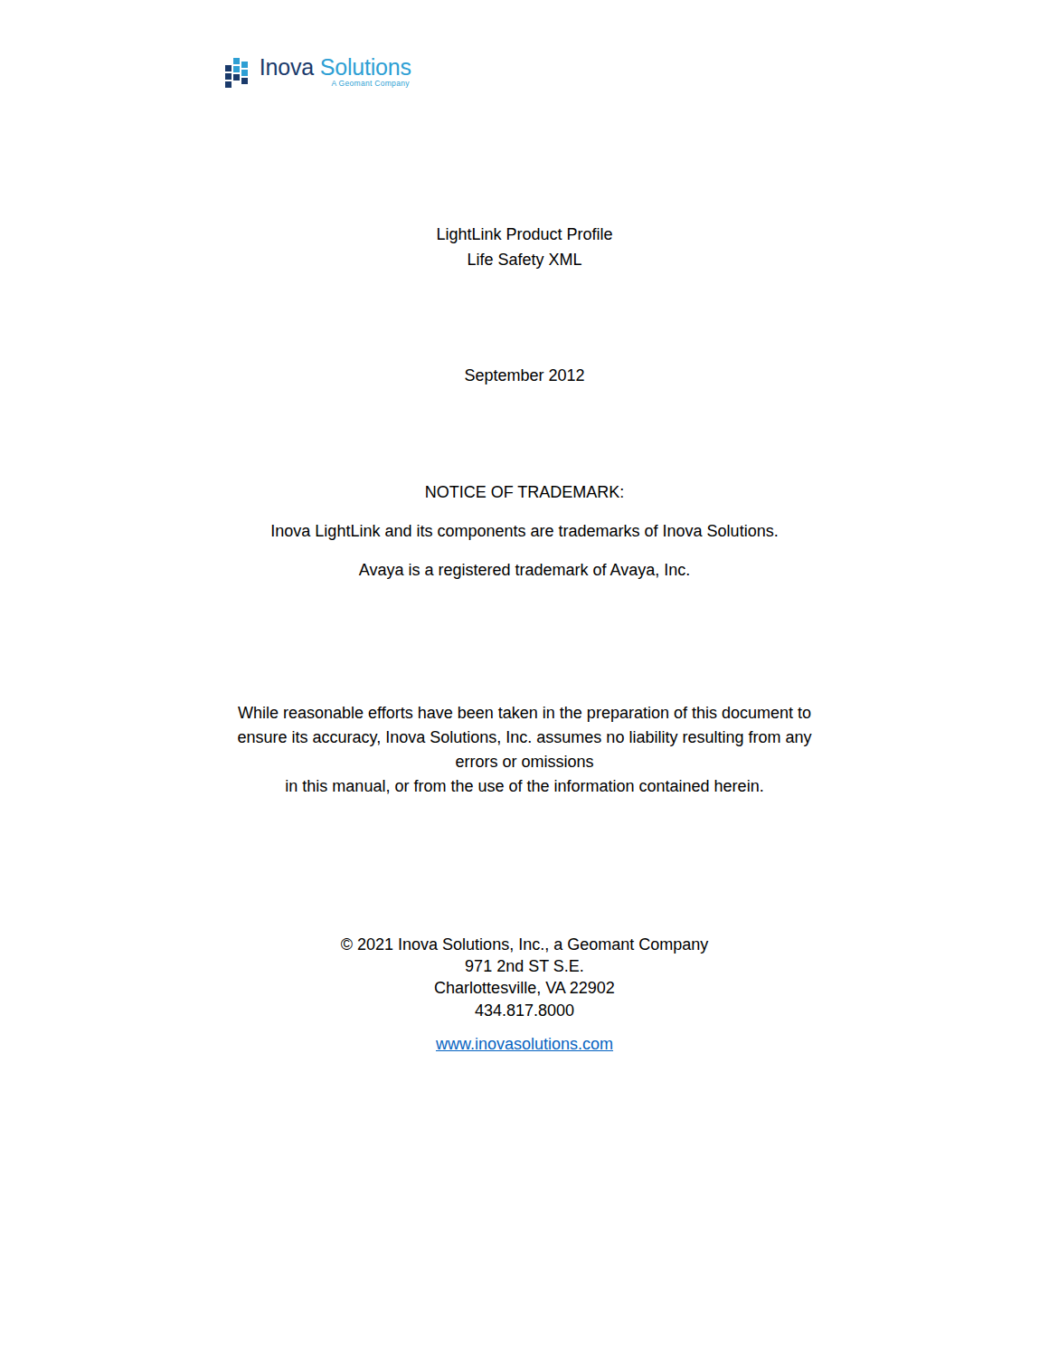Inova Solutions
A Geomant Company
LightLink Product Profile
Life Safety XML
September 2012
NOTICE OF TRADEMARK:
Inova LightLink and its components are trademarks of Inova Solutions.
Avaya is a registered trademark of Avaya, Inc.
While reasonable efforts have been taken in the preparation of this document to
ensure its accuracy, Inova Solutions, Inc. assumes no liability resulting from any errors or omissions
in this manual, or from the use of the information contained herein.
© 2021 Inova Solutions, Inc., a Geomant Company
971 2nd ST S.E.
Charlottesville, VA 22902
434.817.8000
www.inovasolutions.com